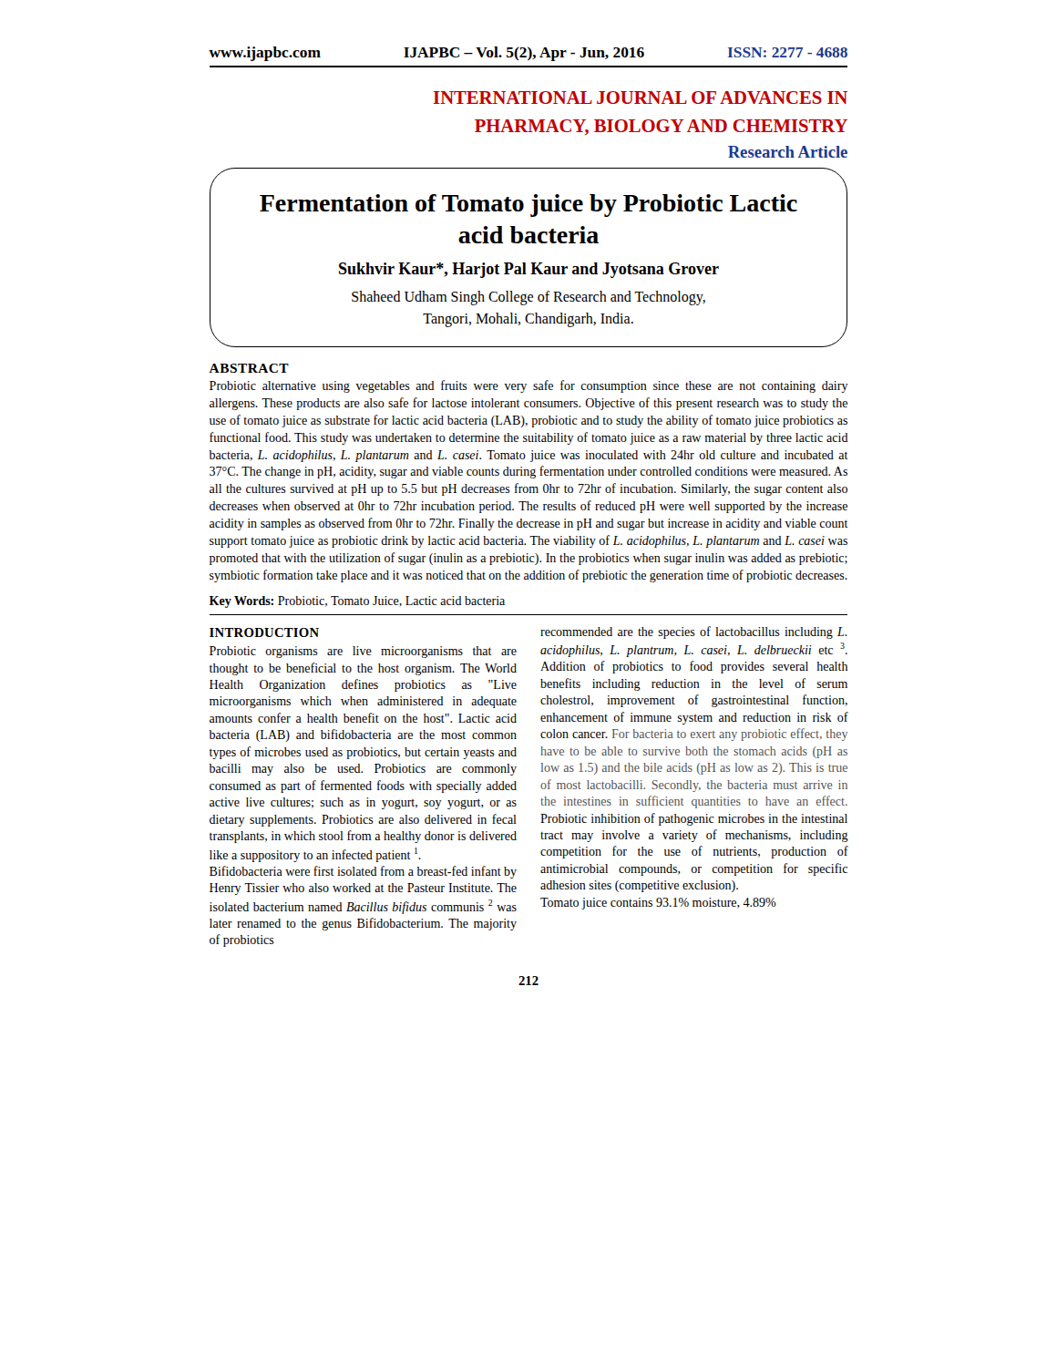www.ijapbc.com IJAPBC – Vol. 5(2), Apr - Jun, 2016 ISSN: 2277 - 4688
INTERNATIONAL JOURNAL OF ADVANCES IN
PHARMACY, BIOLOGY AND CHEMISTRY
Research Article
Fermentation of Tomato juice by Probiotic Lactic
acid bacteria
Sukhvir Kaur*, Harjot Pal Kaur and Jyotsana Grover
Shaheed Udham Singh College of Research and Technology,
Tangori, Mohali, Chandigarh, India.
ABSTRACT
Probiotic alternative using vegetables and fruits were very safe for consumption since these are not containing dairy allergens. These products are also safe for lactose intolerant consumers. Objective of this present research was to study the use of tomato juice as substrate for lactic acid bacteria (LAB), probiotic and to study the ability of tomato juice probiotics as functional food. This study was undertaken to determine the suitability of tomato juice as a raw material by three lactic acid bacteria, L. acidophilus, L. plantarum and L. casei. Tomato juice was inoculated with 24hr old culture and incubated at 37°C. The change in pH, acidity, sugar and viable counts during fermentation under controlled conditions were measured. As all the cultures survived at pH up to 5.5 but pH decreases from 0hr to 72hr of incubation. Similarly, the sugar content also decreases when observed at 0hr to 72hr incubation period. The results of reduced pH were well supported by the increase acidity in samples as observed from 0hr to 72hr. Finally the decrease in pH and sugar but increase in acidity and viable count support tomato juice as probiotic drink by lactic acid bacteria. The viability of L. acidophilus, L. plantarum and L. casei was promoted that with the utilization of sugar (inulin as a prebiotic). In the probiotics when sugar inulin was added as prebiotic; symbiotic formation take place and it was noticed that on the addition of prebiotic the generation time of probiotic decreases.
Key Words: Probiotic, Tomato Juice, Lactic acid bacteria
INTRODUCTION
Probiotic organisms are live microorganisms that are thought to be beneficial to the host organism. The World Health Organization defines probiotics as "Live microorganisms which when administered in adequate amounts confer a health benefit on the host". Lactic acid bacteria (LAB) and bifidobacteria are the most common types of microbes used as probiotics, but certain yeasts and bacilli may also be used. Probiotics are commonly consumed as part of fermented foods with specially added active live cultures; such as in yogurt, soy yogurt, or as dietary supplements. Probiotics are also delivered in fecal transplants, in which stool from a healthy donor is delivered like a suppository to an infected patient 1.
Bifidobacteria were first isolated from a breast-fed infant by Henry Tissier who also worked at the Pasteur Institute. The isolated bacterium named Bacillus bifidus communis 2 was later renamed to the genus Bifidobacterium. The majority of probiotics
recommended are the species of lactobacillus including L. acidophilus, L. plantrum, L. casei, L. delbrueckii etc 3. Addition of probiotics to food provides several health benefits including reduction in the level of serum cholestrol, improvement of gastrointestinal function, enhancement of immune system and reduction in risk of colon cancer. For bacteria to exert any probiotic effect, they have to be able to survive both the stomach acids (pH as low as 1.5) and the bile acids (pH as low as 2). This is true of most lactobacilli. Secondly, the bacteria must arrive in the intestines in sufficient quantities to have an effect. Probiotic inhibition of pathogenic microbes in the intestinal tract may involve a variety of mechanisms, including competition for the use of nutrients, production of antimicrobial compounds, or competition for specific adhesion sites (competitive exclusion).
Tomato juice contains 93.1% moisture, 4.89%
212